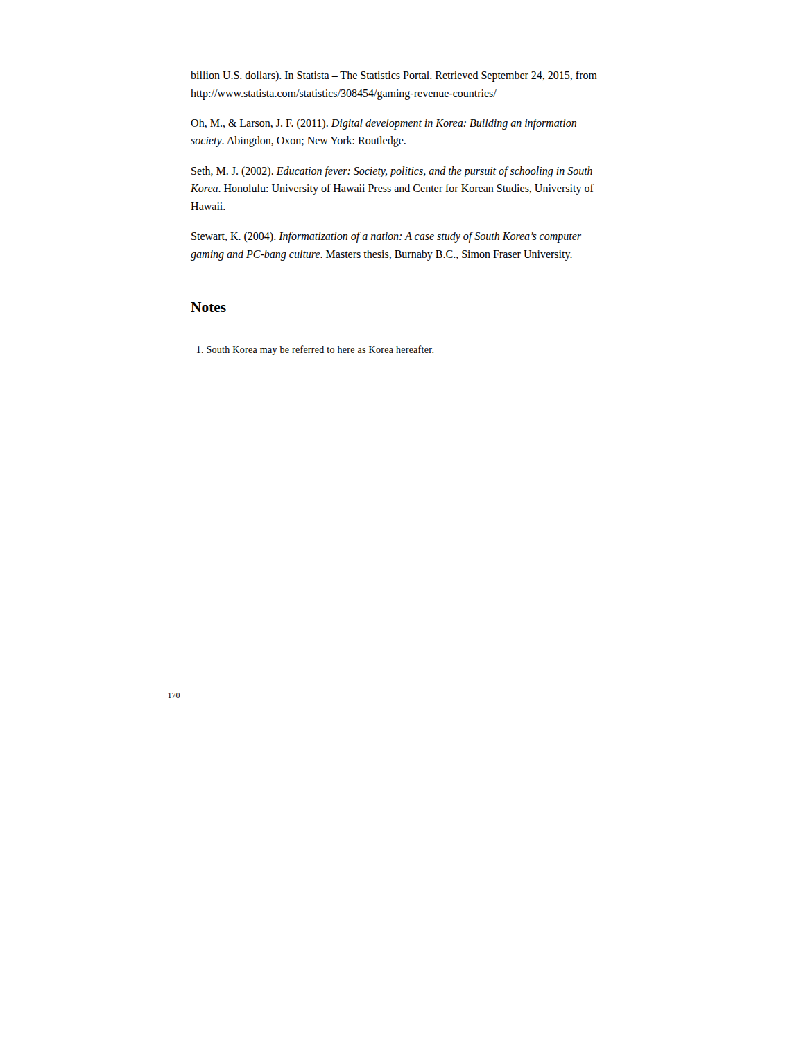billion U.S. dollars). In Statista – The Statistics Portal. Retrieved September 24, 2015, from http://www.statista.com/statistics/308454/gaming-revenue-countries/
Oh, M., & Larson, J. F. (2011). Digital development in Korea: Building an information society. Abingdon, Oxon; New York: Routledge.
Seth, M. J. (2002). Education fever: Society, politics, and the pursuit of schooling in South Korea. Honolulu: University of Hawaii Press and Center for Korean Studies, University of Hawaii.
Stewart, K. (2004). Informatization of a nation: A case study of South Korea’s computer gaming and PC-bang culture. Masters thesis, Burnaby B.C., Simon Fraser University.
Notes
South Korea may be referred to here as Korea hereafter.
170